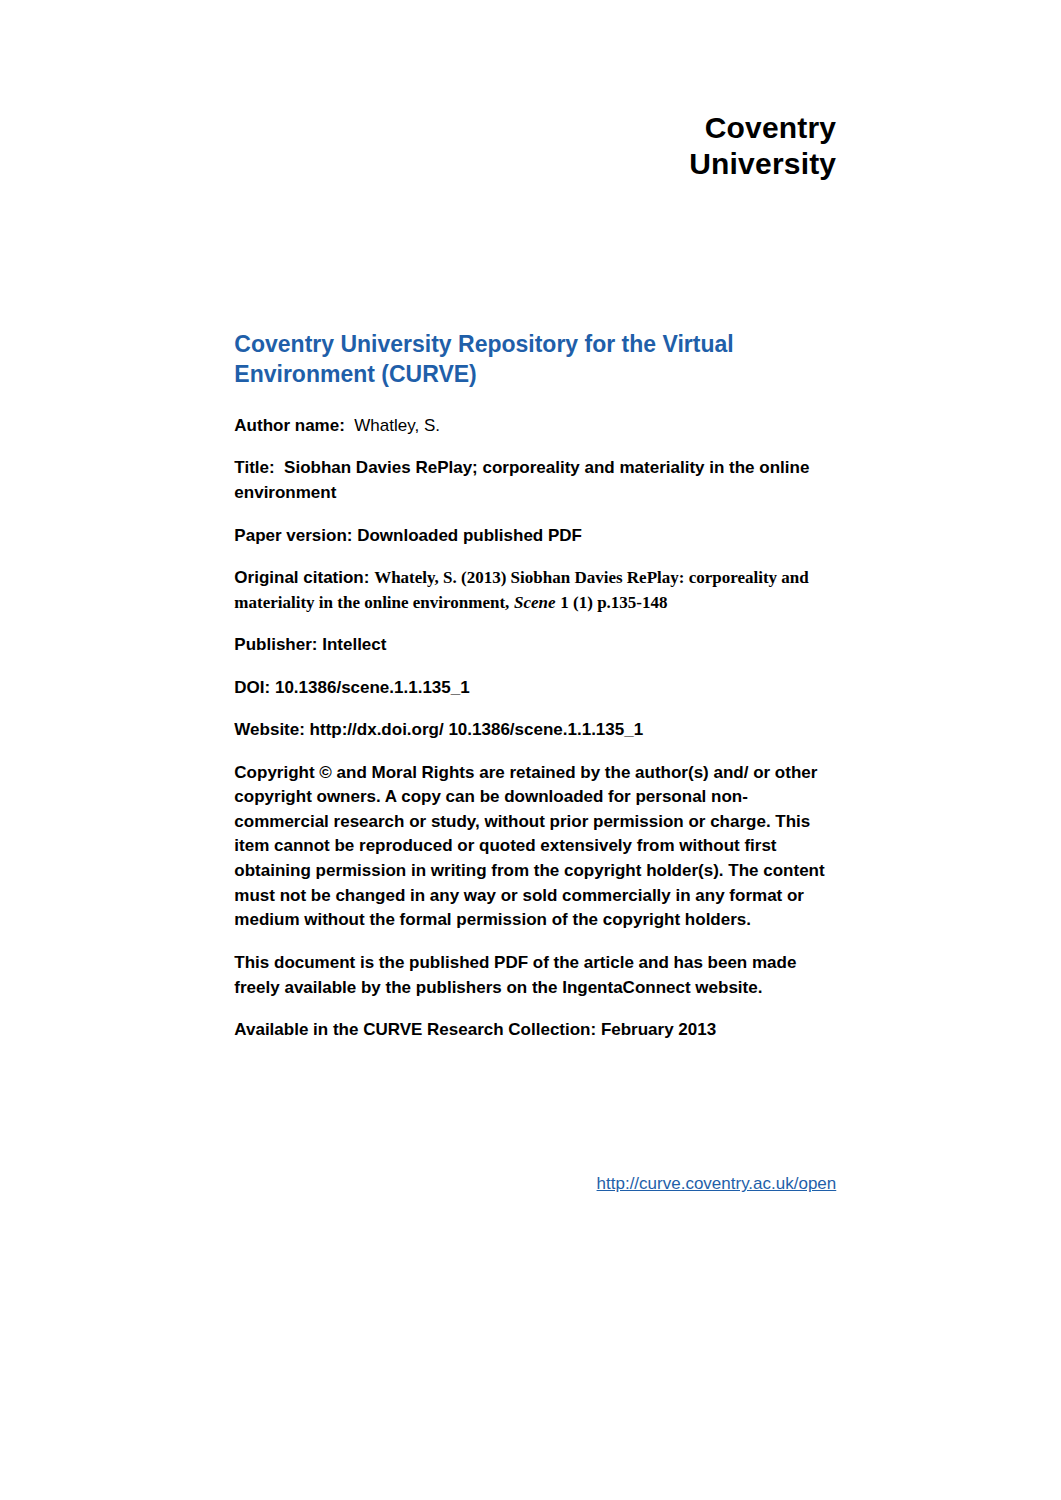Coventry
University
Coventry University Repository for the Virtual Environment (CURVE)
Author name: Whatley, S.
Title: Siobhan Davies RePlay; corporeality and materiality in the online environment
Paper version: Downloaded published PDF
Original citation: Whately, S. (2013) Siobhan Davies RePlay: corporeality and materiality in the online environment, Scene 1 (1) p.135-148
Publisher: Intellect
DOI: 10.1386/scene.1.1.135_1
Website: http://dx.doi.org/ 10.1386/scene.1.1.135_1
Copyright © and Moral Rights are retained by the author(s) and/ or other copyright owners. A copy can be downloaded for personal non-commercial research or study, without prior permission or charge. This item cannot be reproduced or quoted extensively from without first obtaining permission in writing from the copyright holder(s). The content must not be changed in any way or sold commercially in any format or medium without the formal permission of the copyright holders.
This document is the published PDF of the article and has been made freely available by the publishers on the IngentaConnect website.
Available in the CURVE Research Collection: February 2013
http://curve.coventry.ac.uk/open